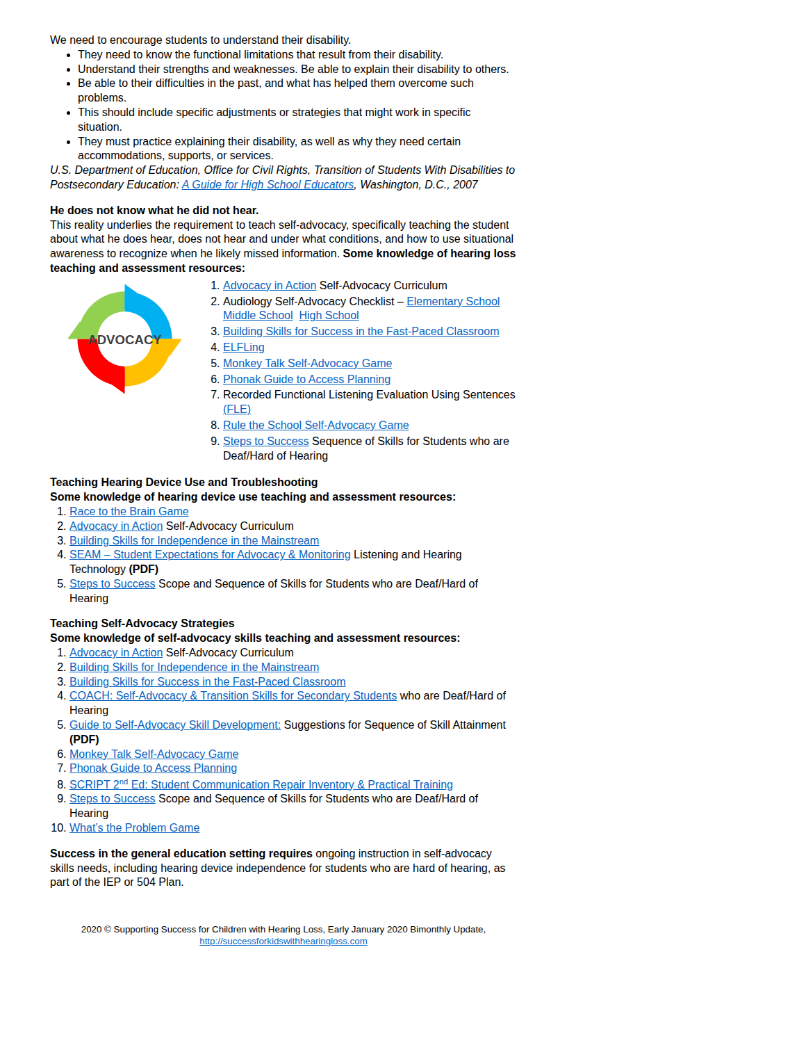We need to encourage students to understand their disability.
They need to know the functional limitations that result from their disability.
Understand their strengths and weaknesses. Be able to explain their disability to others.
Be able to their difficulties in the past, and what has helped them overcome such problems.
This should include specific adjustments or strategies that might work in specific situation.
They must practice explaining their disability, as well as why they need certain accommodations, supports, or services.
U.S. Department of Education, Office for Civil Rights, Transition of Students With Disabilities to Postsecondary Education: A Guide for High School Educators, Washington, D.C., 2007
He does not know what he did not hear.
This reality underlies the requirement to teach self-advocacy, specifically teaching the student about what he does hear, does not hear and under what conditions, and how to use situational awareness to recognize when he likely missed information. Some knowledge of hearing loss teaching and assessment resources:
Advocacy in Action Self-Advocacy Curriculum
Audiology Self-Advocacy Checklist – Elementary School Middle School High School
Building Skills for Success in the Fast-Paced Classroom
ELFLing
Monkey Talk Self-Advocacy Game
Phonak Guide to Access Planning
Recorded Functional Listening Evaluation Using Sentences (FLE)
Rule the School Self-Advocacy Game
Steps to Success Sequence of Skills for Students who are Deaf/Hard of Hearing
Teaching Hearing Device Use and Troubleshooting
Some knowledge of hearing device use teaching and assessment resources:
Race to the Brain Game
Advocacy in Action Self-Advocacy Curriculum
Building Skills for Independence in the Mainstream
SEAM – Student Expectations for Advocacy & Monitoring Listening and Hearing Technology (PDF)
Steps to Success Scope and Sequence of Skills for Students who are Deaf/Hard of Hearing
Teaching Self-Advocacy Strategies
Some knowledge of self-advocacy skills teaching and assessment resources:
Advocacy in Action Self-Advocacy Curriculum
Building Skills for Independence in the Mainstream
Building Skills for Success in the Fast-Paced Classroom
COACH: Self-Advocacy & Transition Skills for Secondary Students who are Deaf/Hard of Hearing
Guide to Self-Advocacy Skill Development: Suggestions for Sequence of Skill Attainment (PDF)
Monkey Talk Self-Advocacy Game
Phonak Guide to Access Planning
SCRIPT 2nd Ed: Student Communication Repair Inventory & Practical Training
Steps to Success Scope and Sequence of Skills for Students who are Deaf/Hard of Hearing
What’s the Problem Game
Success in the general education setting requires ongoing instruction in self-advocacy skills needs, including hearing device independence for students who are hard of hearing, as part of the IEP or 504 Plan.
2020 © Supporting Success for Children with Hearing Loss, Early January 2020 Bimonthly Update, http://successforkidswithhearingloss.com